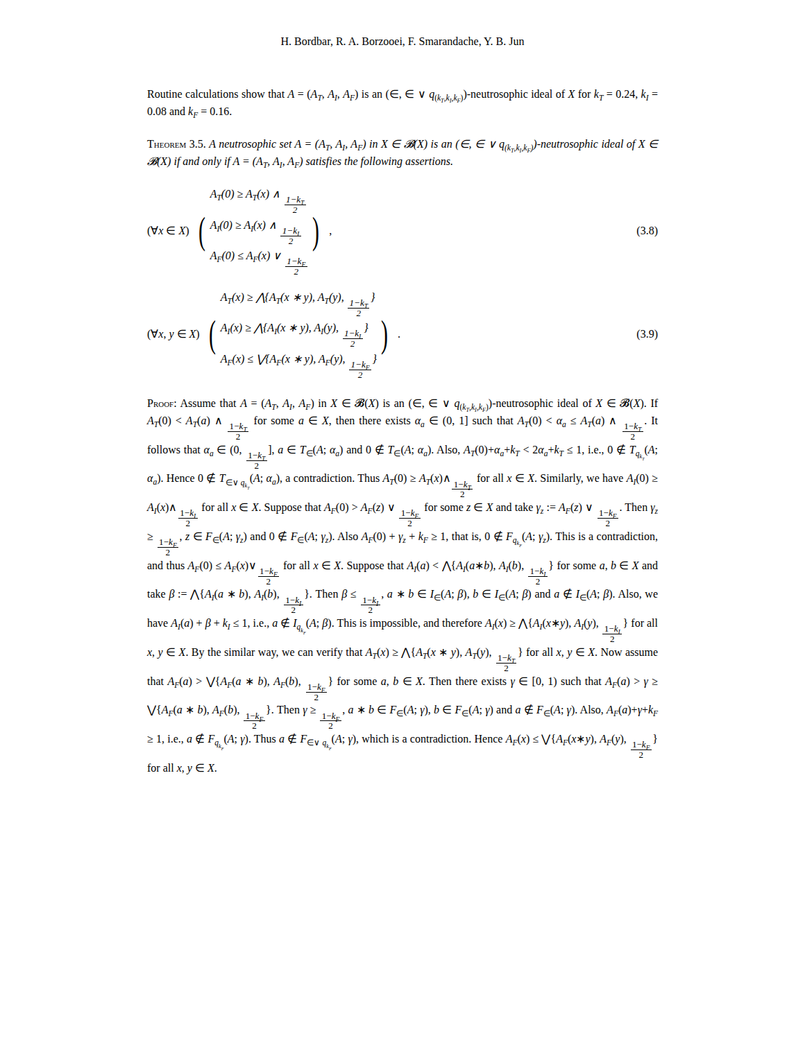H. Bordbar, R. A. Borzooei, F. Smarandache, Y. B. Jun
Routine calculations show that A = (AT, AI, AF) is an (∈, ∈ ∨ q(kT,kI,kF))-neutrosophic ideal of X for kT = 0.24, kI = 0.08 and kF = 0.16.
Theorem 3.5. A neutrosophic set A = (AT, AI, AF) in X ∈ 𝓑(X) is an (∈, ∈ ∨ q(kT,kI,kF))-neutrosophic ideal of X ∈ 𝓑(X) if and only if A = (AT, AI, AF) satisfies the following assertions.
(∀x ∈ X) ( AT(0) ≥ AT(x) ∧ 1−kT 2 AI(0) ≥ AI(x) ∧ 1−kI 2 AF(0) ≤ AF(x) ∨ 1−kF 2 ) , (3.8)
(∀x, y ∈ X) ( AT(x) ≥ ⋀{AT(x ∗ y), AT(y), 1−kT 2} AI(x) ≥ ⋀{AI(x ∗ y), AI(y), 1−kI 2} AF(x) ≤ ⋁{AF(x ∗ y), AF(y), 1−kF 2} ) . (3.9)
Proof: Assume that A = (AT, AI, AF) in X ∈ 𝓑(X) is an (∈, ∈ ∨ q(kT,kI,kF))-neutrosophic ideal of X ∈ 𝓑(X). If AT(0) < AT(a) ∧ 1−kT 2 for some a ∈ X, then there exists αa ∈ (0, 1] such that AT(0) < αa ≤ AT(a) ∧ 1−kT 2. It follows that αa ∈ (0, 1−kT 2], a ∈ T∈(A; αa) and 0 ∉ T∈(A; αa). Also, AT(0)+αa+kT < 2αa+kT ≤ 1, i.e., 0 ∉ TqkT(A; αa). Hence 0 ∉ T∈∨ qkT(A; αa), a contradiction. Thus AT(0) ≥ AT(x)∧1−kT 2 for all x ∈ X. Similarly, we have AI(0) ≥ AI(x)∧1−kI 2 for all x ∈ X. Suppose that AF(0) > AF(z) ∨ 1−kF 2 for some z ∈ X and take γz := AF(z) ∨ 1−kF 2. Then γz ≥ 1−kF 2, z ∈ F∈(A; γz) and 0 ∉ F∈(A; γz). Also AF(0) + γz + kF ≥ 1, that is, 0 ∉ FqkF(A; γz). This is a contradiction, and thus AF(0) ≤ AF(x)∨1−kF 2 for all x ∈ X. Suppose that AI(a) < ⋀{AI(a∗b), AI(b), 1−kI 2} for some a, b ∈ X and take β := ⋀{AI(a ∗ b), AI(b), 1−kI 2}. Then β ≤ 1−kI 2, a ∗ b ∈ I∈(A; β), b ∈ I∈(A; β) and a ∉ I∈(A; β). Also, we have AI(a) + β + kI ≤ 1, i.e., a ∉ IqkF(A; β). This is impossible, and therefore AI(x) ≥ ⋀{AI(x∗y), AI(y), 1−kI 2} for all x, y ∈ X. By the similar way, we can verify that AT(x) ≥ ⋀{AT(x ∗ y), AT(y), 1−kT 2} for all x, y ∈ X. Now assume that AF(a) > ⋁{AF(a ∗ b), AF(b), 1−kF 2} for some a, b ∈ X. Then there exists γ ∈ [0, 1) such that AF(a) > γ ≥ ⋁{AF(a ∗ b), AF(b), 1−kF 2}. Then γ ≥ 1−kF 2, a ∗ b ∈ F∈(A; γ), b ∈ F∈(A; γ) and a ∉ F∈(A; γ). Also, AF(a)+γ+kF ≥ 1, i.e., a ∉ FqkF(A; γ). Thus a ∉ F∈∨ qkF(A; γ), which is a contradiction. Hence AF(x) ≤ ⋁{AF(x∗y), AF(y), 1−kF 2} for all x, y ∈ X.